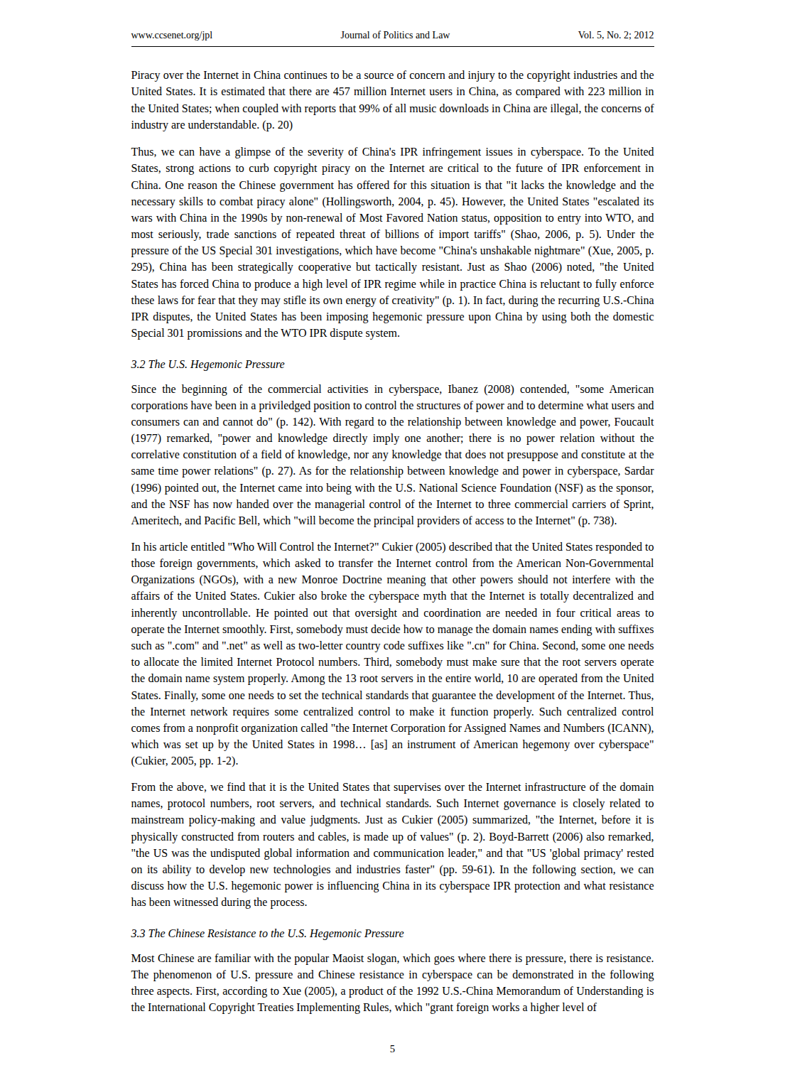www.ccsenet.org/jpl Journal of Politics and Law Vol. 5, No. 2; 2012
Piracy over the Internet in China continues to be a source of concern and injury to the copyright industries and the United States. It is estimated that there are 457 million Internet users in China, as compared with 223 million in the United States; when coupled with reports that 99% of all music downloads in China are illegal, the concerns of industry are understandable. (p. 20)
Thus, we can have a glimpse of the severity of China's IPR infringement issues in cyberspace. To the United States, strong actions to curb copyright piracy on the Internet are critical to the future of IPR enforcement in China. One reason the Chinese government has offered for this situation is that "it lacks the knowledge and the necessary skills to combat piracy alone" (Hollingsworth, 2004, p. 45). However, the United States "escalated its wars with China in the 1990s by non-renewal of Most Favored Nation status, opposition to entry into WTO, and most seriously, trade sanctions of repeated threat of billions of import tariffs" (Shao, 2006, p. 5). Under the pressure of the US Special 301 investigations, which have become "China's unshakable nightmare" (Xue, 2005, p. 295), China has been strategically cooperative but tactically resistant. Just as Shao (2006) noted, "the United States has forced China to produce a high level of IPR regime while in practice China is reluctant to fully enforce these laws for fear that they may stifle its own energy of creativity" (p. 1). In fact, during the recurring U.S.-China IPR disputes, the United States has been imposing hegemonic pressure upon China by using both the domestic Special 301 promissions and the WTO IPR dispute system.
3.2 The U.S. Hegemonic Pressure
Since the beginning of the commercial activities in cyberspace, Ibanez (2008) contended, "some American corporations have been in a priviledged position to control the structures of power and to determine what users and consumers can and cannot do" (p. 142). With regard to the relationship between knowledge and power, Foucault (1977) remarked, "power and knowledge directly imply one another; there is no power relation without the correlative constitution of a field of knowledge, nor any knowledge that does not presuppose and constitute at the same time power relations" (p. 27). As for the relationship between knowledge and power in cyberspace, Sardar (1996) pointed out, the Internet came into being with the U.S. National Science Foundation (NSF) as the sponsor, and the NSF has now handed over the managerial control of the Internet to three commercial carriers of Sprint, Ameritech, and Pacific Bell, which "will become the principal providers of access to the Internet" (p. 738).
In his article entitled "Who Will Control the Internet?" Cukier (2005) described that the United States responded to those foreign governments, which asked to transfer the Internet control from the American Non-Governmental Organizations (NGOs), with a new Monroe Doctrine meaning that other powers should not interfere with the affairs of the United States. Cukier also broke the cyberspace myth that the Internet is totally decentralized and inherently uncontrollable. He pointed out that oversight and coordination are needed in four critical areas to operate the Internet smoothly. First, somebody must decide how to manage the domain names ending with suffixes such as ".com" and ".net" as well as two-letter country code suffixes like ".cn" for China. Second, some one needs to allocate the limited Internet Protocol numbers. Third, somebody must make sure that the root servers operate the domain name system properly. Among the 13 root servers in the entire world, 10 are operated from the United States. Finally, some one needs to set the technical standards that guarantee the development of the Internet. Thus, the Internet network requires some centralized control to make it function properly. Such centralized control comes from a nonprofit organization called "the Internet Corporation for Assigned Names and Numbers (ICANN), which was set up by the United States in 1998… [as] an instrument of American hegemony over cyberspace" (Cukier, 2005, pp. 1-2).
From the above, we find that it is the United States that supervises over the Internet infrastructure of the domain names, protocol numbers, root servers, and technical standards. Such Internet governance is closely related to mainstream policy-making and value judgments. Just as Cukier (2005) summarized, "the Internet, before it is physically constructed from routers and cables, is made up of values" (p. 2). Boyd-Barrett (2006) also remarked, "the US was the undisputed global information and communication leader," and that "US 'global primacy' rested on its ability to develop new technologies and industries faster" (pp. 59-61). In the following section, we can discuss how the U.S. hegemonic power is influencing China in its cyberspace IPR protection and what resistance has been witnessed during the process.
3.3 The Chinese Resistance to the U.S. Hegemonic Pressure
Most Chinese are familiar with the popular Maoist slogan, which goes where there is pressure, there is resistance. The phenomenon of U.S. pressure and Chinese resistance in cyberspace can be demonstrated in the following three aspects. First, according to Xue (2005), a product of the 1992 U.S.-China Memorandum of Understanding is the International Copyright Treaties Implementing Rules, which "grant foreign works a higher level of
5